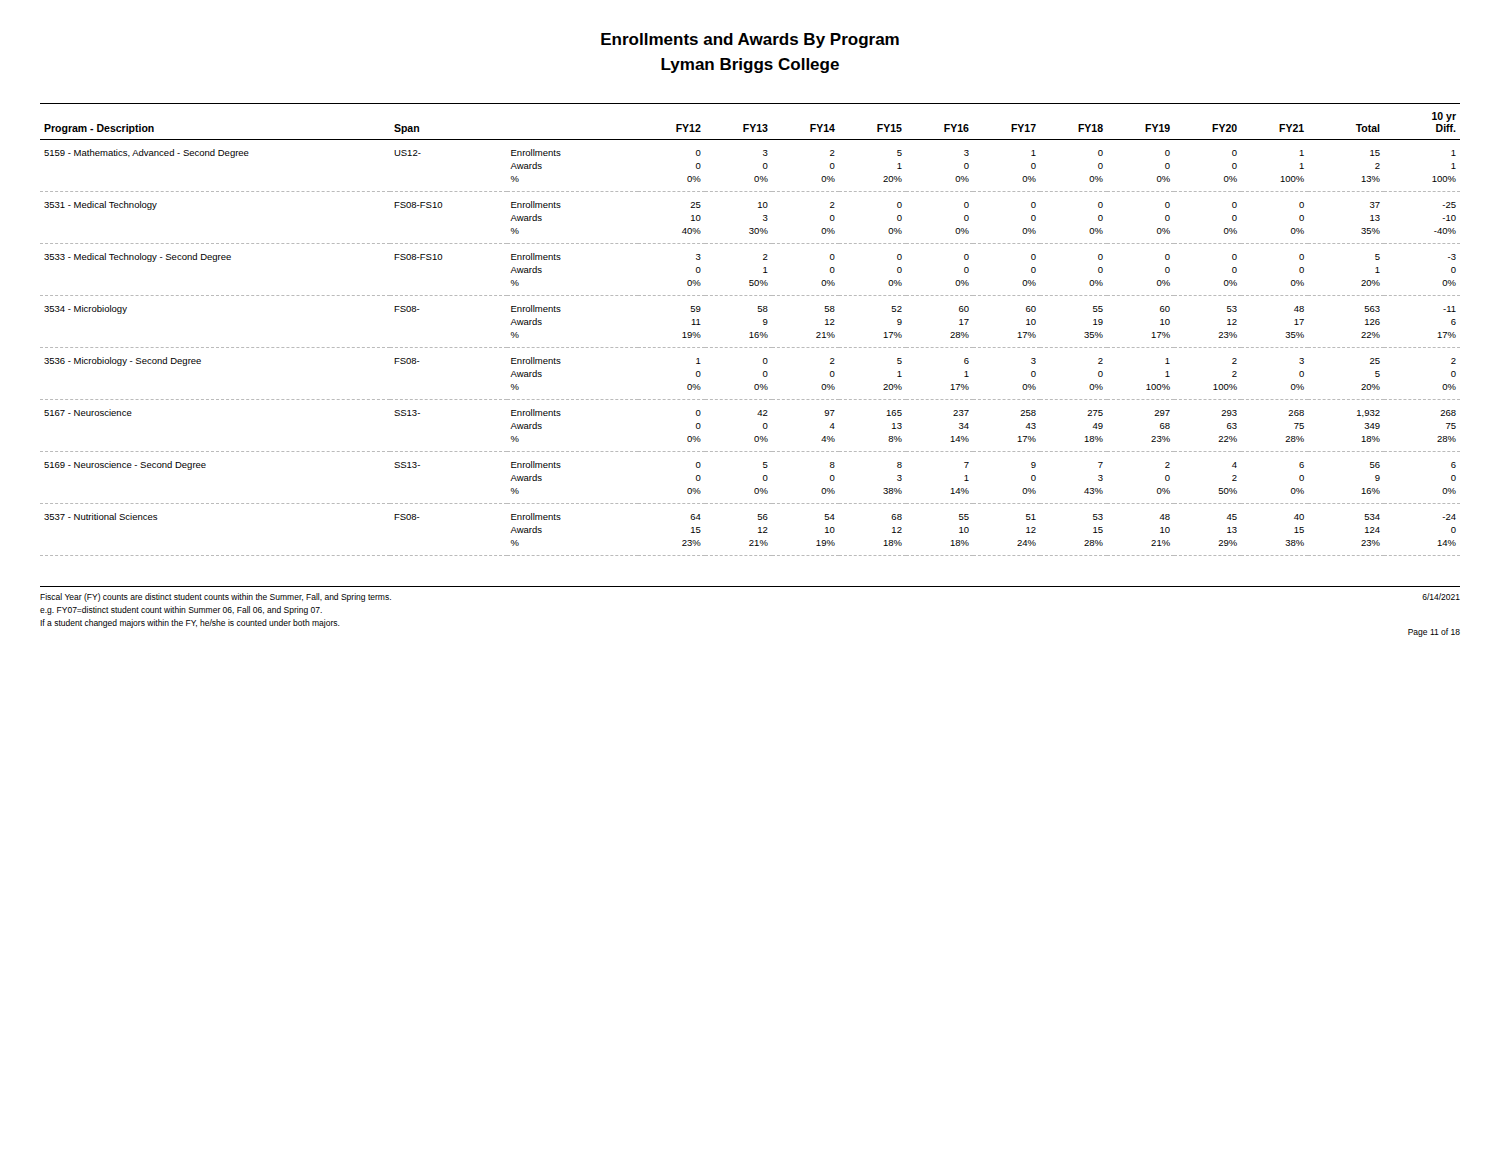Enrollments and Awards By Program
Lyman Briggs College
| Program - Description | Span | | FY12 | FY13 | FY14 | FY15 | FY16 | FY17 | FY18 | FY19 | FY20 | FY21 | Total | 10 yr Diff. |
| --- | --- | --- | --- | --- | --- | --- | --- | --- | --- | --- | --- | --- | --- | --- |
| 5159 - Mathematics, Advanced - Second Degree | US12- | Enrollments | 0 | 3 | 2 | 5 | 3 | 1 | 0 | 0 | 0 | 1 | 15 | 1 |
| | | Awards | 0 | 0 | 0 | 1 | 0 | 0 | 0 | 0 | 0 | 1 | 2 | 1 |
| | | % | 0% | 0% | 0% | 20% | 0% | 0% | 0% | 0% | 0% | 100% | 13% | 100% |
| 3531 - Medical Technology | FS08-FS10 | Enrollments | 25 | 10 | 2 | 0 | 0 | 0 | 0 | 0 | 0 | 0 | 37 | -25 |
| | | Awards | 10 | 3 | 0 | 0 | 0 | 0 | 0 | 0 | 0 | 0 | 13 | -10 |
| | | % | 40% | 30% | 0% | 0% | 0% | 0% | 0% | 0% | 0% | 0% | 35% | -40% |
| 3533 - Medical Technology - Second Degree | FS08-FS10 | Enrollments | 3 | 2 | 0 | 0 | 0 | 0 | 0 | 0 | 0 | 0 | 5 | -3 |
| | | Awards | 0 | 1 | 0 | 0 | 0 | 0 | 0 | 0 | 0 | 0 | 1 | 0 |
| | | % | 0% | 50% | 0% | 0% | 0% | 0% | 0% | 0% | 0% | 0% | 20% | 0% |
| 3534 - Microbiology | FS08- | Enrollments | 59 | 58 | 58 | 52 | 60 | 60 | 55 | 60 | 53 | 48 | 563 | -11 |
| | | Awards | 11 | 9 | 12 | 9 | 17 | 10 | 19 | 10 | 12 | 17 | 126 | 6 |
| | | % | 19% | 16% | 21% | 17% | 28% | 17% | 35% | 17% | 23% | 35% | 22% | 17% |
| 3536 - Microbiology - Second Degree | FS08- | Enrollments | 1 | 0 | 2 | 5 | 6 | 3 | 2 | 1 | 2 | 3 | 25 | 2 |
| | | Awards | 0 | 0 | 0 | 1 | 1 | 0 | 0 | 1 | 2 | 0 | 5 | 0 |
| | | % | 0% | 0% | 0% | 20% | 17% | 0% | 0% | 100% | 100% | 0% | 20% | 0% |
| 5167 - Neuroscience | SS13- | Enrollments | 0 | 42 | 97 | 165 | 237 | 258 | 275 | 297 | 293 | 268 | 1,932 | 268 |
| | | Awards | 0 | 0 | 4 | 13 | 34 | 43 | 49 | 68 | 63 | 75 | 349 | 75 |
| | | % | 0% | 0% | 4% | 8% | 14% | 17% | 18% | 23% | 22% | 28% | 18% | 28% |
| 5169 - Neuroscience - Second Degree | SS13- | Enrollments | 0 | 5 | 8 | 8 | 7 | 9 | 7 | 2 | 4 | 6 | 56 | 6 |
| | | Awards | 0 | 0 | 0 | 3 | 1 | 0 | 3 | 0 | 2 | 0 | 9 | 0 |
| | | % | 0% | 0% | 0% | 38% | 14% | 0% | 43% | 0% | 50% | 0% | 16% | 0% |
| 3537 - Nutritional Sciences | FS08- | Enrollments | 64 | 56 | 54 | 68 | 55 | 51 | 53 | 48 | 45 | 40 | 534 | -24 |
| | | Awards | 15 | 12 | 10 | 12 | 10 | 12 | 15 | 10 | 13 | 15 | 124 | 0 |
| | | % | 23% | 21% | 19% | 18% | 18% | 24% | 28% | 21% | 29% | 38% | 23% | 14% |
Fiscal Year (FY) counts are distinct student counts within the Summer, Fall, and Spring terms.
e.g. FY07=distinct student count within Summer 06, Fall 06, and Spring 07.
If a student changed majors within the FY, he/she is counted under both majors.
6/14/2021
Page 11 of 18